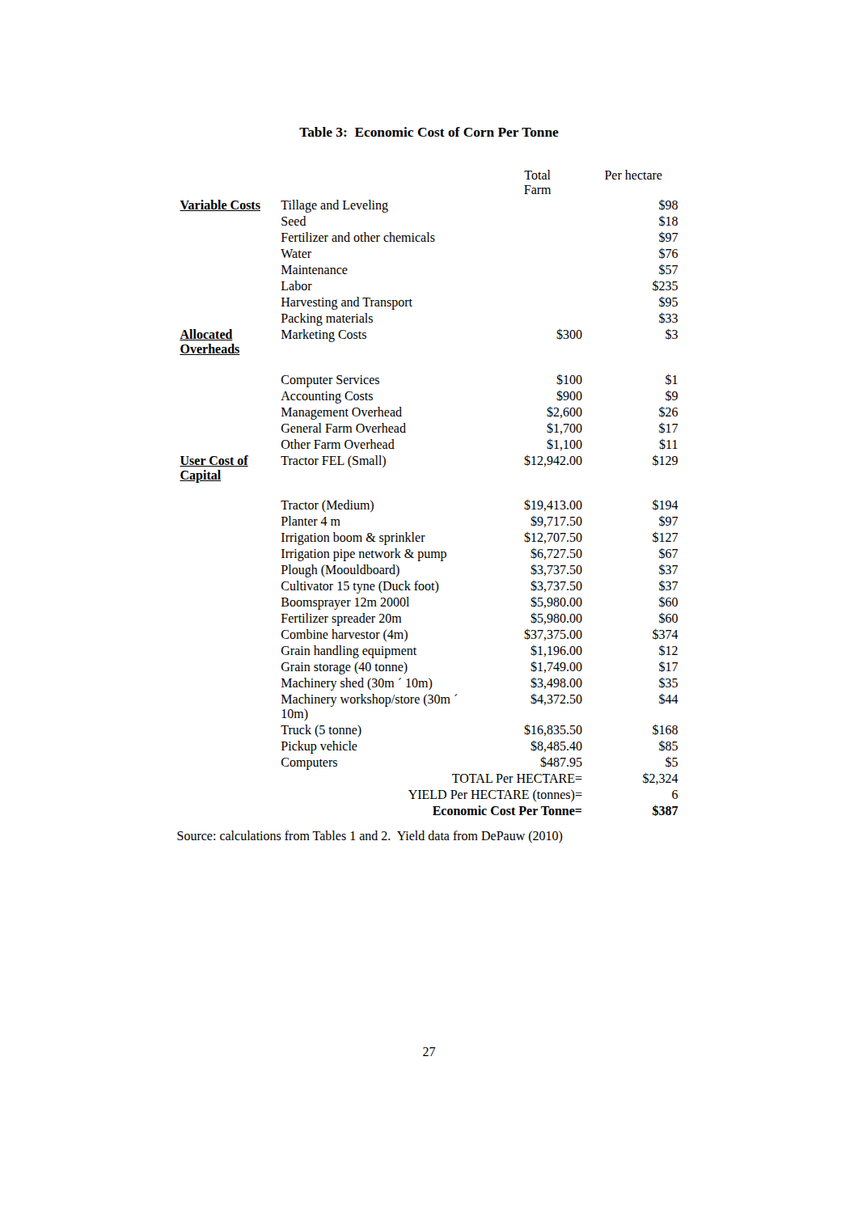Table 3: Economic Cost of Corn Per Tonne
| | | Total Farm | Per hectare |
| Variable Costs | Tillage and Leveling | | $98 |
| | Seed | | $18 |
| | Fertilizer and other chemicals | | $97 |
| | Water | | $76 |
| | Maintenance | | $57 |
| | Labor | | $235 |
| | Harvesting and Transport | | $95 |
| | Packing materials | | $33 |
| Allocated Overheads | Marketing Costs | $300 | $3 |
| | Computer Services | $100 | $1 |
| | Accounting Costs | $900 | $9 |
| | Management Overhead | $2,600 | $26 |
| | General Farm Overhead | $1,700 | $17 |
| | Other Farm Overhead | $1,100 | $11 |
| User Cost of Capital | Tractor FEL (Small) | $12,942.00 | $129 |
| | Tractor (Medium) | $19,413.00 | $194 |
| | Planter 4 m | $9,717.50 | $97 |
| | Irrigation boom & sprinkler | $12,707.50 | $127 |
| | Irrigation pipe network & pump | $6,727.50 | $67 |
| | Plough (Moouldboard) | $3,737.50 | $37 |
| | Cultivator 15 tyne (Duck foot) | $3,737.50 | $37 |
| | Boomsprayer 12m 2000l | $5,980.00 | $60 |
| | Fertilizer spreader 20m | $5,980.00 | $60 |
| | Combine harvestor (4m) | $37,375.00 | $374 |
| | Grain handling equipment | $1,196.00 | $12 |
| | Grain storage (40 tonne) | $1,749.00 | $17 |
| | Machinery shed (30m ´ 10m) | $3,498.00 | $35 |
| | Machinery workshop/store (30m ´ 10m) | $4,372.50 | $44 |
| | Truck (5 tonne) | $16,835.50 | $168 |
| | Pickup vehicle | $8,485.40 | $85 |
| | Computers | $487.95 | $5 |
| | TOTAL Per HECTARE= | $2,324 |
| | YIELD Per HECTARE (tonnes)= | 6 |
| | Economic Cost Per Tonne= | $387 |
Source: calculations from Tables 1 and 2. Yield data from DePauw (2010)
27